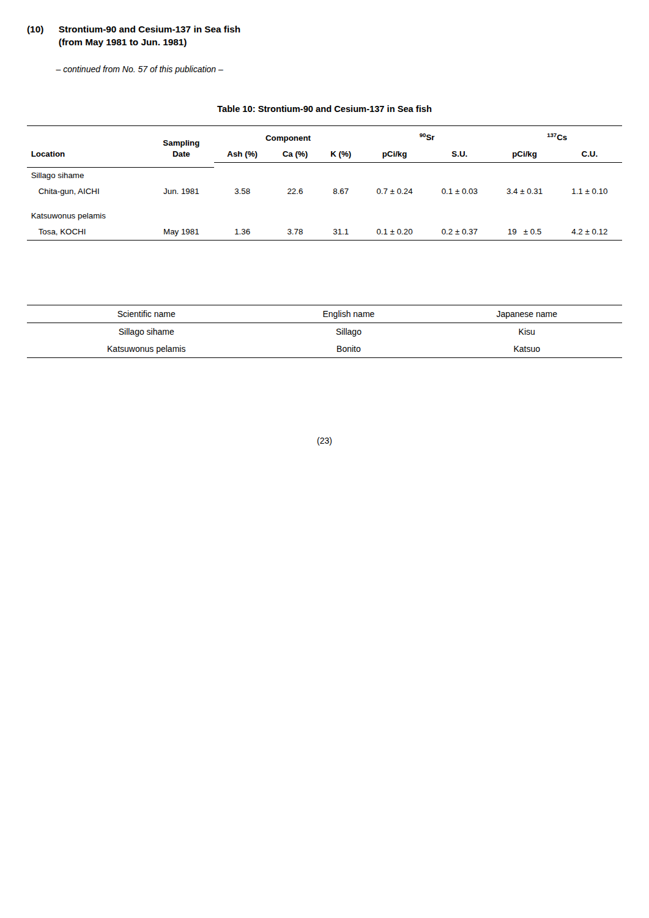(10) Strontium-90 and Cesium-137 in Sea fish
(from May 1981 to Jun. 1981)
– continued from No. 57 of this publication –
Table 10: Strontium-90 and Cesium-137 in Sea fish
| Location | Sampling Date | Component | 90 Sr | 137 Cs |
| --- | --- | --- | --- | --- |
| Ash (%) | Ca (%) | K (%) | pCi/kg | S.U. | pCi/kg | C.U. |
| Sillago sihame | | | | | | | | |
| Chita-gun, AICHI | Jun. 1981 | 3.58 | 22.6 | 8.67 | 0.7 ± 0.24 | 0.1 ± 0.03 | 3.4 ± 0.31 | 1.1 ± 0.10 |
| Katsuwonus pelamis | | | | | | | | |
| Tosa, KOCHI | May 1981 | 1.36 | 3.78 | 31.1 | 0.1 ± 0.20 | 0.2 ± 0.37 | 19 ± 0.5 | 4.2 ± 0.12 |
| Scientific name | English name | Japanese name |
| --- | --- | --- |
| Sillago sihame | Sillago | Kisu |
| Katsuwonus pelamis | Bonito | Katsuo |
(23)